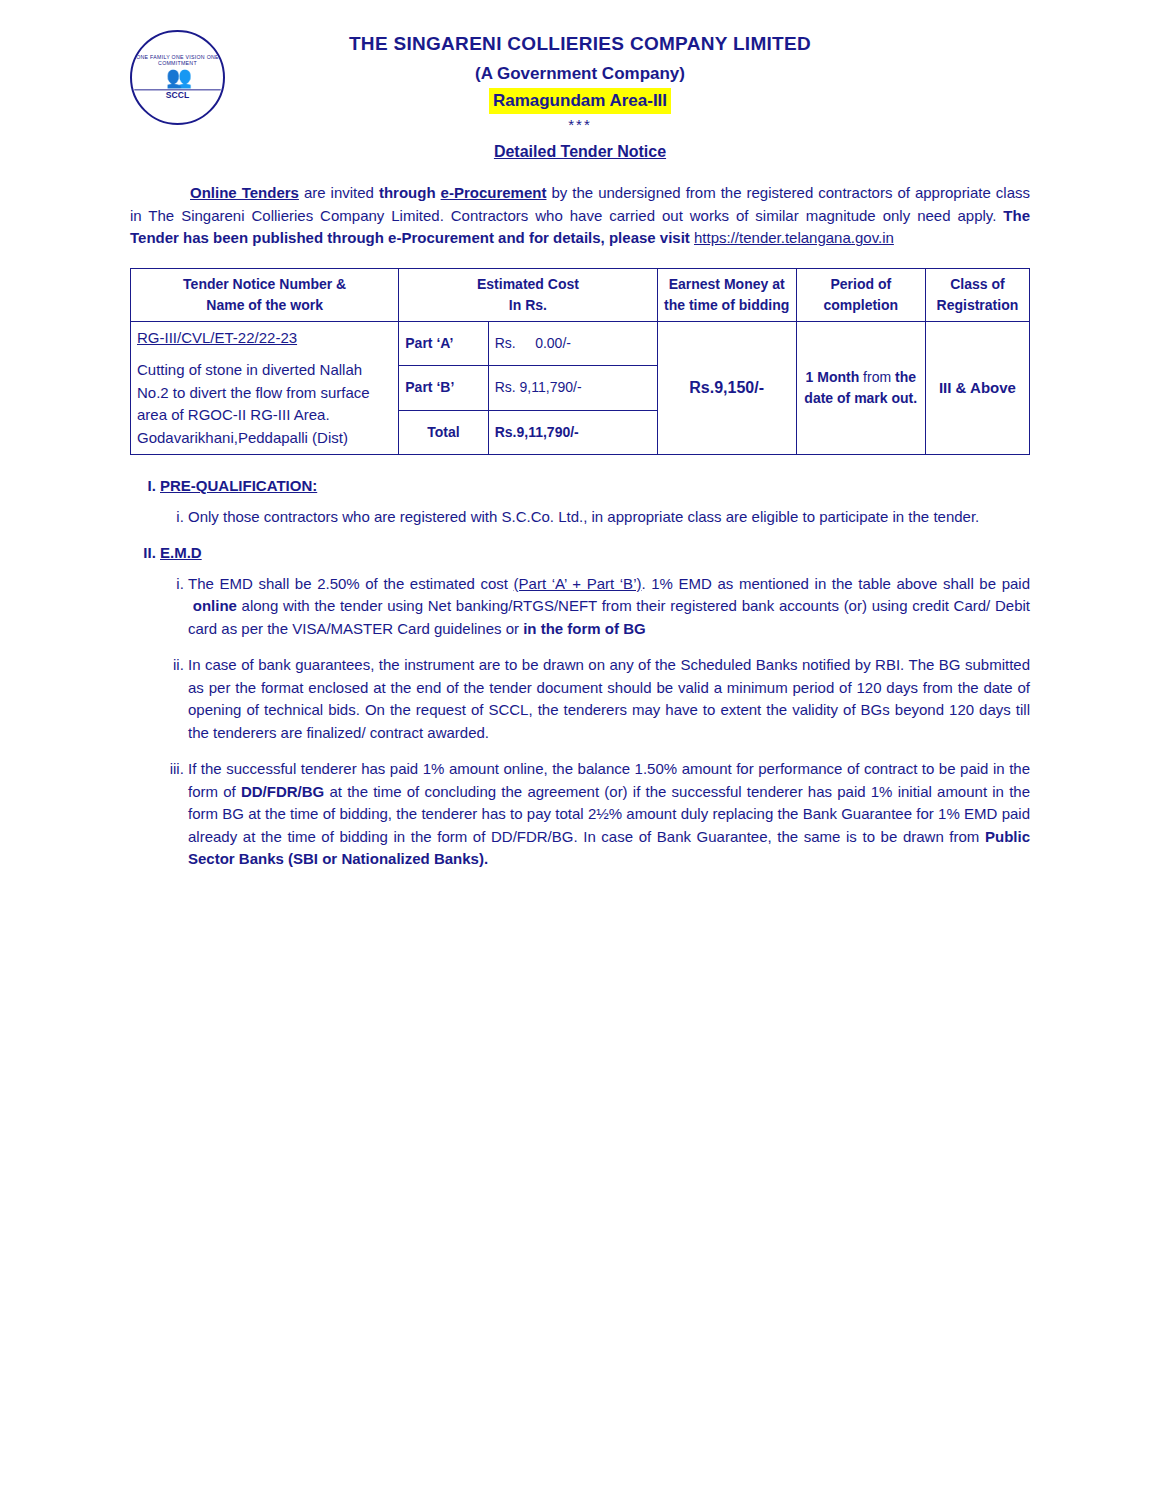ONE FAMILY ONE VISION ONE COMMITMENT
👥
SCCL
THE SINGARENI COLLIERIES COMPANY LIMITED
(A Government Company)
Ramagundam Area-III
***
Detailed Tender Notice
Online Tenders are invited through e-Procurement by the undersigned from the registered contractors of appropriate class in The Singareni Collieries Company Limited. Contractors who have carried out works of similar magnitude only need apply. The Tender has been published through e-Procurement and for details, please visit https://tender.telangana.gov.in
| Tender Notice Number & Name of the work | Estimated Cost In Rs. | Earnest Money at the time of bidding | Period of completion | Class of Registration |
| --- | --- | --- | --- | --- |
| RG-III/CVL/ET-22/22-23 Cutting of stone in diverted Nallah No.2 to divert the flow from surface area of RGOC-II RG-III Area. Godavarikhani,Peddapalli (Dist) | Part ‘A’ | Rs. 0.00/- | Rs.9,150/- | 1 Month from the date of mark out. | III & Above |
| Part ‘B’ | Rs. 9,11,790/- |
| Total | Rs.9,11,790/- |
PRE-QUALIFICATION:
Only those contractors who are registered with S.C.Co. Ltd., in appropriate class are eligible to participate in the tender.
E.M.D
The EMD shall be 2.50% of the estimated cost (Part ‘A’ + Part ‘B’). 1% EMD as mentioned in the table above shall be paid online along with the tender using Net banking/RTGS/NEFT from their registered bank accounts (or) using credit Card/ Debit card as per the VISA/MASTER Card guidelines or in the form of BG
In case of bank guarantees, the instrument are to be drawn on any of the Scheduled Banks notified by RBI. The BG submitted as per the format enclosed at the end of the tender document should be valid a minimum period of 120 days from the date of opening of technical bids. On the request of SCCL, the tenderers may have to extent the validity of BGs beyond 120 days till the tenderers are finalized/ contract awarded.
If the successful tenderer has paid 1% amount online, the balance 1.50% amount for performance of contract to be paid in the form of DD/FDR/BG at the time of concluding the agreement (or) if the successful tenderer has paid 1% initial amount in the form BG at the time of bidding, the tenderer has to pay total 2½% amount duly replacing the Bank Guarantee for 1% EMD paid already at the time of bidding in the form of DD/FDR/BG. In case of Bank Guarantee, the same is to be drawn from Public Sector Banks (SBI or Nationalized Banks).